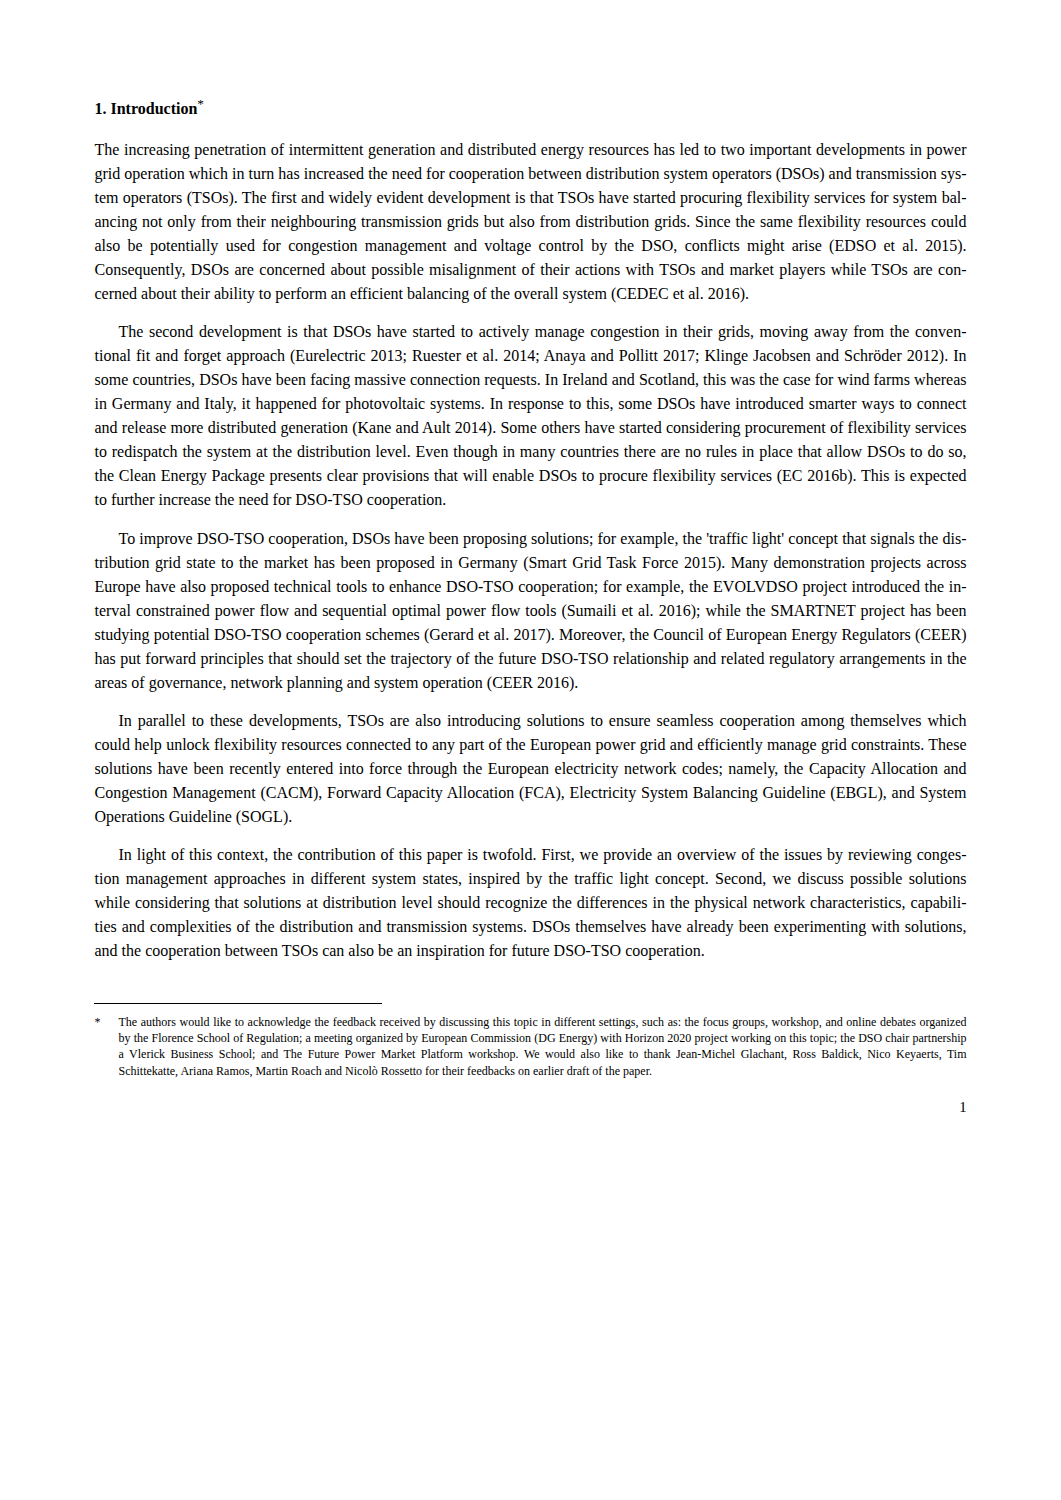1. Introduction*
The increasing penetration of intermittent generation and distributed energy resources has led to two important developments in power grid operation which in turn has increased the need for cooperation between distribution system operators (DSOs) and transmission system operators (TSOs). The first and widely evident development is that TSOs have started procuring flexibility services for system balancing not only from their neighbouring transmission grids but also from distribution grids. Since the same flexibility resources could also be potentially used for congestion management and voltage control by the DSO, conflicts might arise (EDSO et al. 2015). Consequently, DSOs are concerned about possible misalignment of their actions with TSOs and market players while TSOs are concerned about their ability to perform an efficient balancing of the overall system (CEDEC et al. 2016).
The second development is that DSOs have started to actively manage congestion in their grids, moving away from the conventional fit and forget approach (Eurelectric 2013; Ruester et al. 2014; Anaya and Pollitt 2017; Klinge Jacobsen and Schröder 2012). In some countries, DSOs have been facing massive connection requests. In Ireland and Scotland, this was the case for wind farms whereas in Germany and Italy, it happened for photovoltaic systems. In response to this, some DSOs have introduced smarter ways to connect and release more distributed generation (Kane and Ault 2014). Some others have started considering procurement of flexibility services to redispatch the system at the distribution level. Even though in many countries there are no rules in place that allow DSOs to do so, the Clean Energy Package presents clear provisions that will enable DSOs to procure flexibility services (EC 2016b). This is expected to further increase the need for DSO-TSO cooperation.
To improve DSO-TSO cooperation, DSOs have been proposing solutions; for example, the 'traffic light' concept that signals the distribution grid state to the market has been proposed in Germany (Smart Grid Task Force 2015). Many demonstration projects across Europe have also proposed technical tools to enhance DSO-TSO cooperation; for example, the EVOLVDSO project introduced the interval constrained power flow and sequential optimal power flow tools (Sumaili et al. 2016); while the SMARTNET project has been studying potential DSO-TSO cooperation schemes (Gerard et al. 2017). Moreover, the Council of European Energy Regulators (CEER) has put forward principles that should set the trajectory of the future DSO-TSO relationship and related regulatory arrangements in the areas of governance, network planning and system operation (CEER 2016).
In parallel to these developments, TSOs are also introducing solutions to ensure seamless cooperation among themselves which could help unlock flexibility resources connected to any part of the European power grid and efficiently manage grid constraints. These solutions have been recently entered into force through the European electricity network codes; namely, the Capacity Allocation and Congestion Management (CACM), Forward Capacity Allocation (FCA), Electricity System Balancing Guideline (EBGL), and System Operations Guideline (SOGL).
In light of this context, the contribution of this paper is twofold. First, we provide an overview of the issues by reviewing congestion management approaches in different system states, inspired by the traffic light concept. Second, we discuss possible solutions while considering that solutions at distribution level should recognize the differences in the physical network characteristics, capabilities and complexities of the distribution and transmission systems. DSOs themselves have already been experimenting with solutions, and the cooperation between TSOs can also be an inspiration for future DSO-TSO cooperation.
*
The authors would like to acknowledge the feedback received by discussing this topic in different settings, such as: the focus groups, workshop, and online debates organized by the Florence School of Regulation; a meeting organized by European Commission (DG Energy) with Horizon 2020 project working on this topic; the DSO chair partnership a Vlerick Business School; and The Future Power Market Platform workshop. We would also like to thank Jean-Michel Glachant, Ross Baldick, Nico Keyaerts, Tim Schittekatte, Ariana Ramos, Martin Roach and Nicolò Rossetto for their feedbacks on earlier draft of the paper.
1